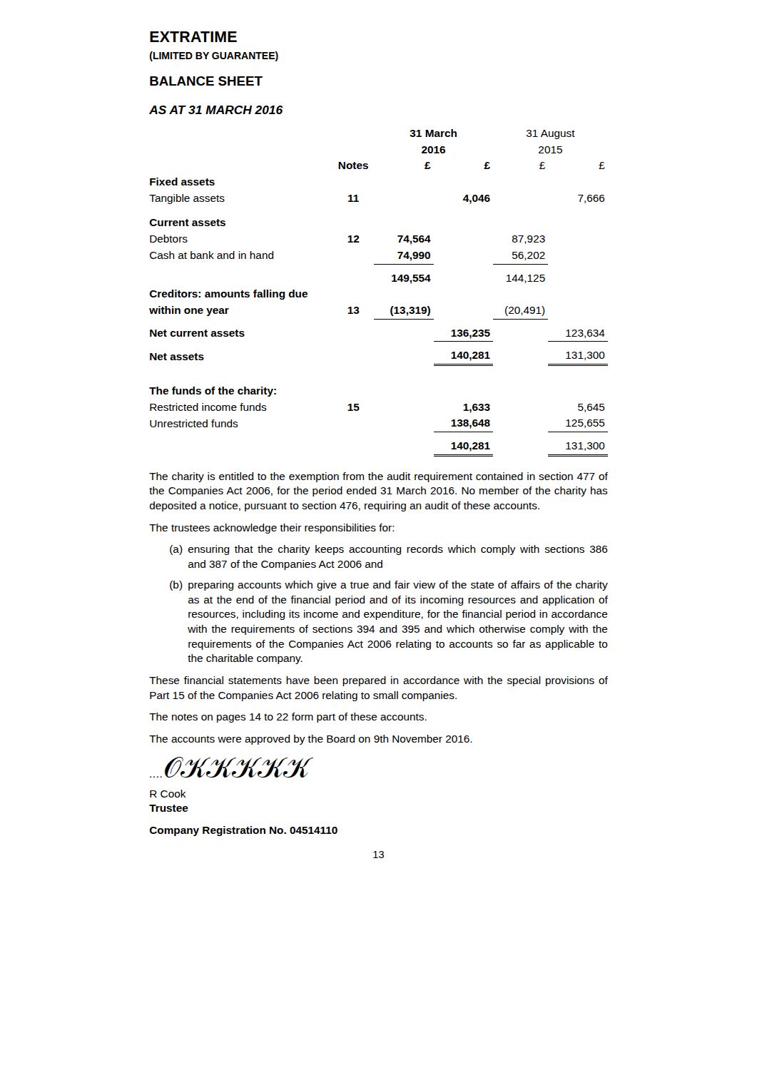EXTRATIME
(LIMITED BY GUARANTEE)
BALANCE SHEET
AS AT 31 MARCH 2016
| | | 31 March | 31 August |
| | | 2016 | 2015 |
| | Notes | £ | £ | £ | £ |
| Fixed assets | | | | | |
| Tangible assets | 11 | | 4,046 | | 7,666 |
| Current assets | | | | | |
| Debtors | 12 | 74,564 | | 87,923 | |
| Cash at bank and in hand | | 74,990 | | 56,202 | |
| | | 149,554 | | 144,125 | |
| Creditors: amounts falling due | | | | | |
| within one year | 13 | (13,319) | | (20,491) | |
| Net current assets | | | 136,235 | | 123,634 |
| Net assets | | | 140,281 | | 131,300 |
| The funds of the charity: | | | | | |
| Restricted income funds | 15 | | 1,633 | | 5,645 |
| Unrestricted funds | | | 138,648 | | 125,655 |
| | | | 140,281 | | 131,300 |
The charity is entitled to the exemption from the audit requirement contained in section 477 of the Companies Act 2006, for the period ended 31 March 2016. No member of the charity has deposited a notice, pursuant to section 476, requiring an audit of these accounts.
The trustees acknowledge their responsibilities for:
ensuring that the charity keeps accounting records which comply with sections 386 and 387 of the Companies Act 2006 and
preparing accounts which give a true and fair view of the state of affairs of the charity as at the end of the financial period and of its incoming resources and application of resources, including its income and expenditure, for the financial period in accordance with the requirements of sections 394 and 395 and which otherwise comply with the requirements of the Companies Act 2006 relating to accounts so far as applicable to the charitable company.
These financial statements have been prepared in accordance with the special provisions of Part 15 of the Companies Act 2006 relating to small companies.
The notes on pages 14 to 22 form part of these accounts.
The accounts were approved by the Board on 9th November 2016.
.... 𝒪𝒦𝒦𝒦𝒦𝒦
R Cook
Trustee
Company Registration No. 04514110
13